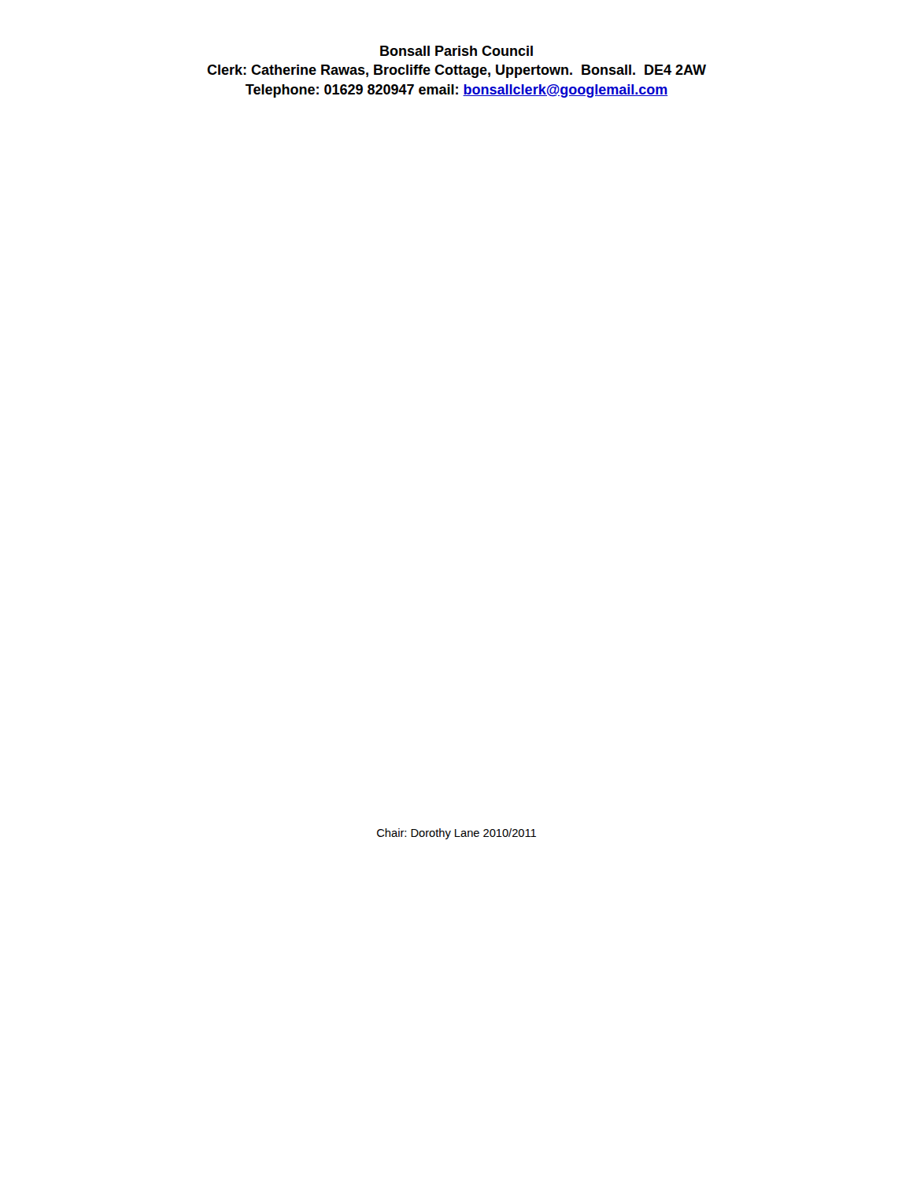Bonsall Parish Council Clerk: Catherine Rawas, Brocliffe Cottage, Uppertown. Bonsall. DE4 2AW Telephone: 01629 820947 email: bonsallclerk@googlemail.com
Chair: Dorothy Lane 2010/2011